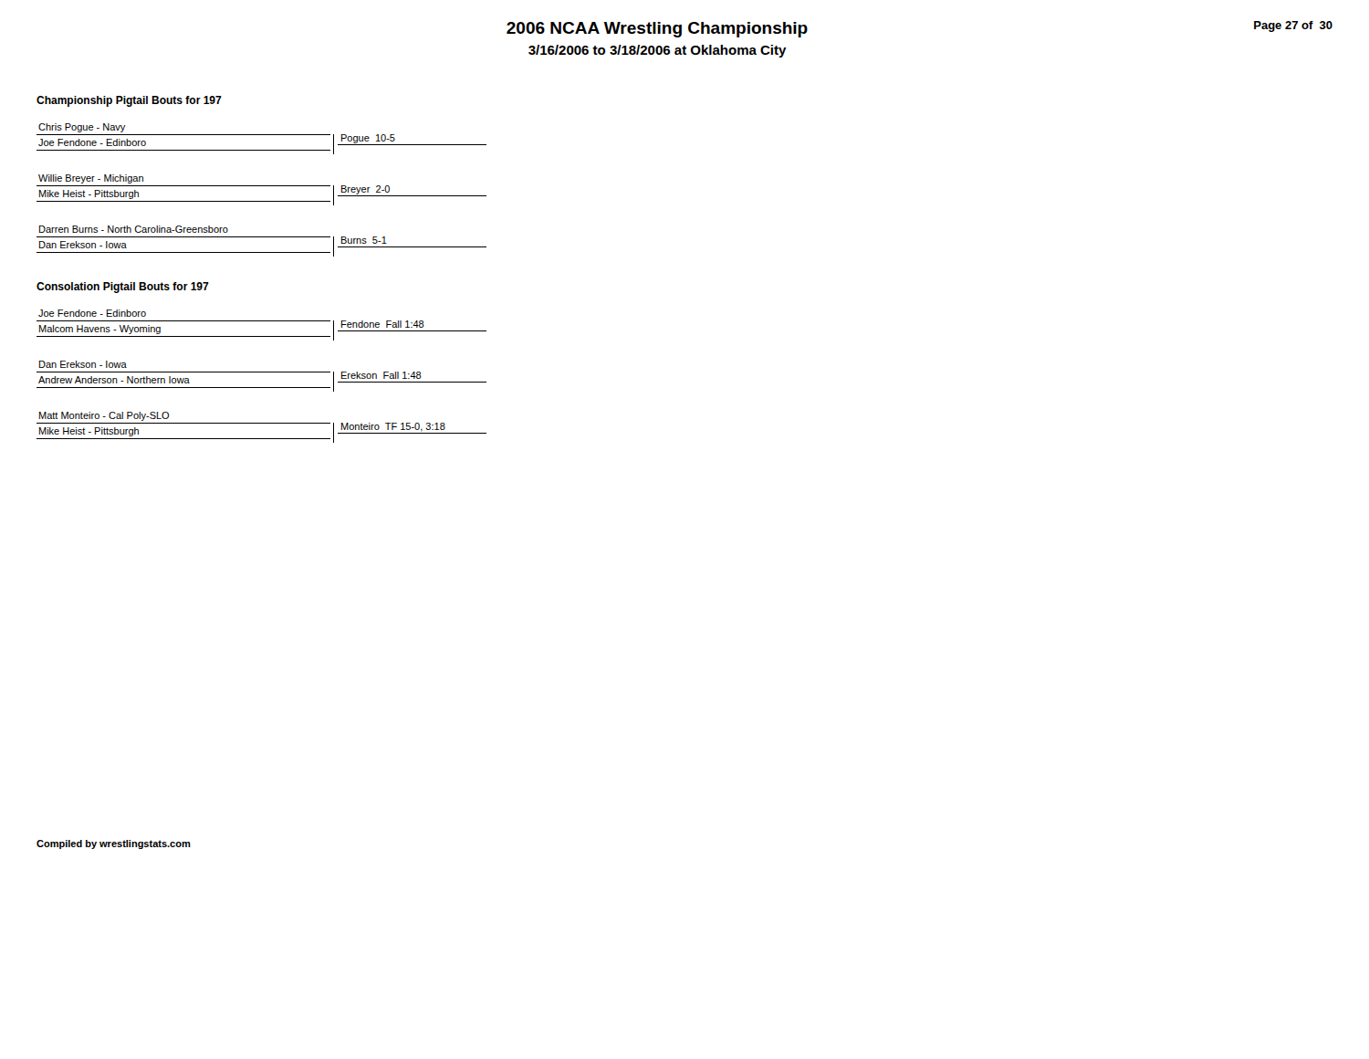Page 27 of 30
2006 NCAA Wrestling Championship
3/16/2006 to 3/18/2006 at Oklahoma City
Championship Pigtail Bouts for 197
Chris Pogue - Navy
Joe Fendone - Edinboro
Pogue 10-5
Willie Breyer - Michigan
Mike Heist - Pittsburgh
Breyer 2-0
Darren Burns - North Carolina-Greensboro
Dan Erekson - Iowa
Burns 5-1
Consolation Pigtail Bouts for 197
Joe Fendone - Edinboro
Malcom Havens - Wyoming
Fendone Fall 1:48
Dan Erekson - Iowa
Andrew Anderson - Northern Iowa
Erekson Fall 1:48
Matt Monteiro - Cal Poly-SLO
Mike Heist - Pittsburgh
Monteiro TF 15-0, 3:18
Compiled by wrestlingstats.com